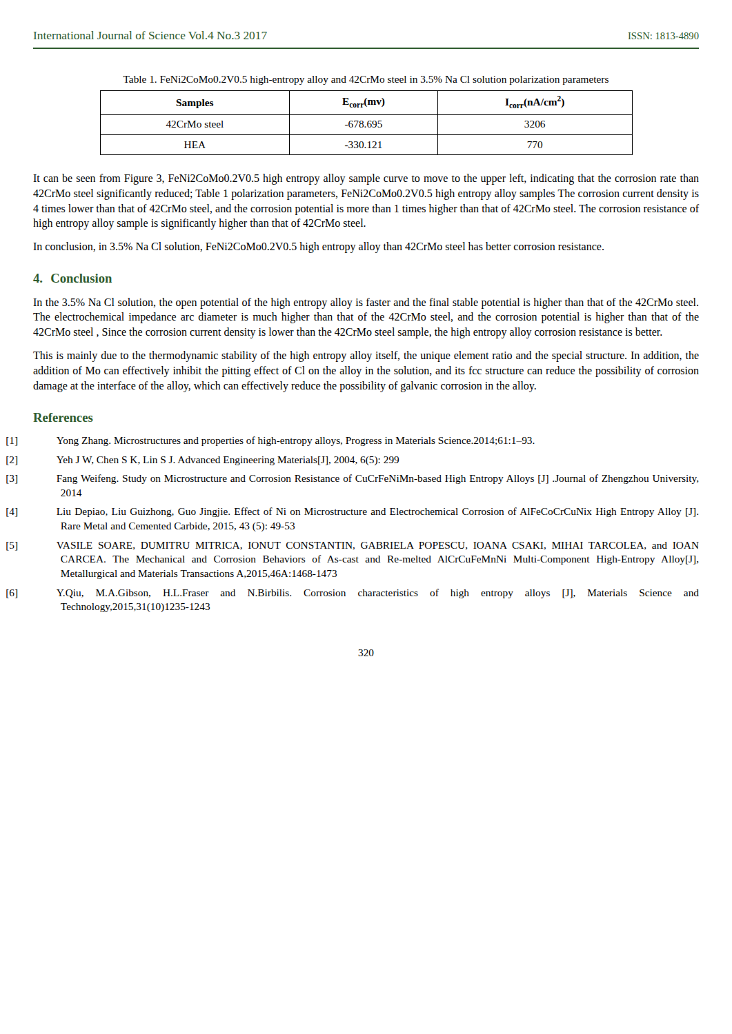International Journal of Science Vol.4 No.3 2017 ISSN: 1813-4890
Table 1. FeNi2CoMo0.2V0.5 high-entropy alloy and 42CrMo steel in 3.5% Na Cl solution polarization parameters
| Samples | E corr (mv) | I corr (nA/cm 2 ) |
| --- | --- | --- |
| 42CrMo steel | -678.695 | 3206 |
| HEA | -330.121 | 770 |
It can be seen from Figure 3, FeNi2CoMo0.2V0.5 high entropy alloy sample curve to move to the upper left, indicating that the corrosion rate than 42CrMo steel significantly reduced; Table 1 polarization parameters, FeNi2CoMo0.2V0.5 high entropy alloy samples The corrosion current density is 4 times lower than that of 42CrMo steel, and the corrosion potential is more than 1 times higher than that of 42CrMo steel. The corrosion resistance of high entropy alloy sample is significantly higher than that of 42CrMo steel.
In conclusion, in 3.5% Na Cl solution, FeNi2CoMo0.2V0.5 high entropy alloy than 42CrMo steel has better corrosion resistance.
4. Conclusion
In the 3.5% Na Cl solution, the open potential of the high entropy alloy is faster and the final stable potential is higher than that of the 42CrMo steel. The electrochemical impedance arc diameter is much higher than that of the 42CrMo steel, and the corrosion potential is higher than that of the 42CrMo steel , Since the corrosion current density is lower than the 42CrMo steel sample, the high entropy alloy corrosion resistance is better.
This is mainly due to the thermodynamic stability of the high entropy alloy itself, the unique element ratio and the special structure. In addition, the addition of Mo can effectively inhibit the pitting effect of Cl on the alloy in the solution, and its fcc structure can reduce the possibility of corrosion damage at the interface of the alloy, which can effectively reduce the possibility of galvanic corrosion in the alloy.
References
[1] Yong Zhang. Microstructures and properties of high-entropy alloys, Progress in Materials Science.2014;61:1–93.
[2] Yeh J W, Chen S K, Lin S J. Advanced Engineering Materials[J], 2004, 6(5): 299
[3] Fang Weifeng. Study on Microstructure and Corrosion Resistance of CuCrFeNiMn-based High Entropy Alloys [J] .Journal of Zhengzhou University, 2014
[4] Liu Depiao, Liu Guizhong, Guo Jingjie. Effect of Ni on Microstructure and Electrochemical Corrosion of AlFeCoCrCuNix High Entropy Alloy [J]. Rare Metal and Cemented Carbide, 2015, 43 (5): 49-53
[5] VASILE SOARE, DUMITRU MITRICA, IONUT CONSTANTIN, GABRIELA POPESCU, IOANA CSAKI, MIHAI TARCOLEA, and IOAN CARCEA. The Mechanical and Corrosion Behaviors of As-cast and Re-melted AlCrCuFeMnNi Multi-Component High-Entropy Alloy[J], Metallurgical and Materials Transactions A,2015,46A:1468-1473
[6] Y.Qiu, M.A.Gibson, H.L.Fraser and N.Birbilis. Corrosion characteristics of high entropy alloys [J], Materials Science and Technology,2015,31(10)1235-1243
320